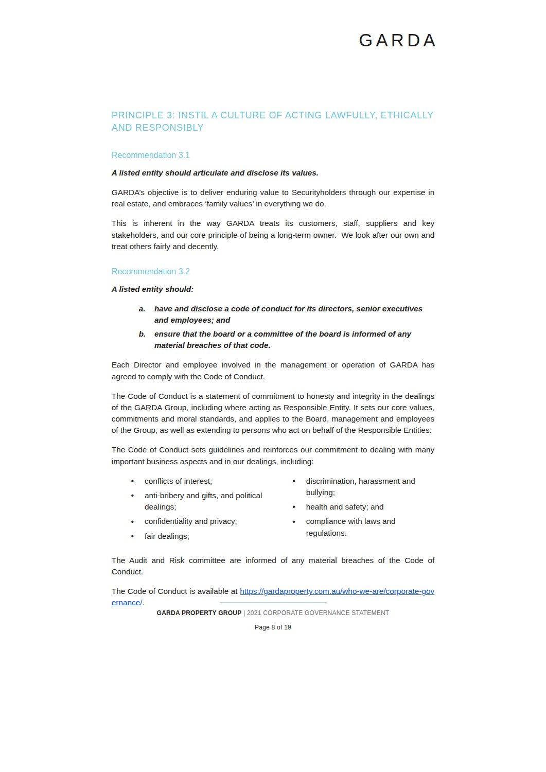GARDA
Principle 3: Instil a culture of acting lawfully, ethically and responsibly
Recommendation 3.1
A listed entity should articulate and disclose its values.
GARDA’s objective is to deliver enduring value to Securityholders through our expertise in real estate, and embraces ‘family values’ in everything we do.
This is inherent in the way GARDA treats its customers, staff, suppliers and key stakeholders, and our core principle of being a long-term owner. We look after our own and treat others fairly and decently.
Recommendation 3.2
A listed entity should:
have and disclose a code of conduct for its directors, senior executives and employees; and
ensure that the board or a committee of the board is informed of any material breaches of that code.
Each Director and employee involved in the management or operation of GARDA has agreed to comply with the Code of Conduct.
The Code of Conduct is a statement of commitment to honesty and integrity in the dealings of the GARDA Group, including where acting as Responsible Entity. It sets our core values, commitments and moral standards, and applies to the Board, management and employees of the Group, as well as extending to persons who act on behalf of the Responsible Entities.
The Code of Conduct sets guidelines and reinforces our commitment to dealing with many important business aspects and in our dealings, including:
conflicts of interest;
anti-bribery and gifts, and political dealings;
confidentiality and privacy;
fair dealings;
discrimination, harassment and bullying;
health and safety; and
compliance with laws and regulations.
The Audit and Risk committee are informed of any material breaches of the Code of Conduct.
The Code of Conduct is available at https://gardaproperty.com.au/who-we-are/corporate-governance/.
GARDA PROPERTY GROUP | 2021 CORPORATE GOVERNANCE STATEMENT
Page 8 of 19